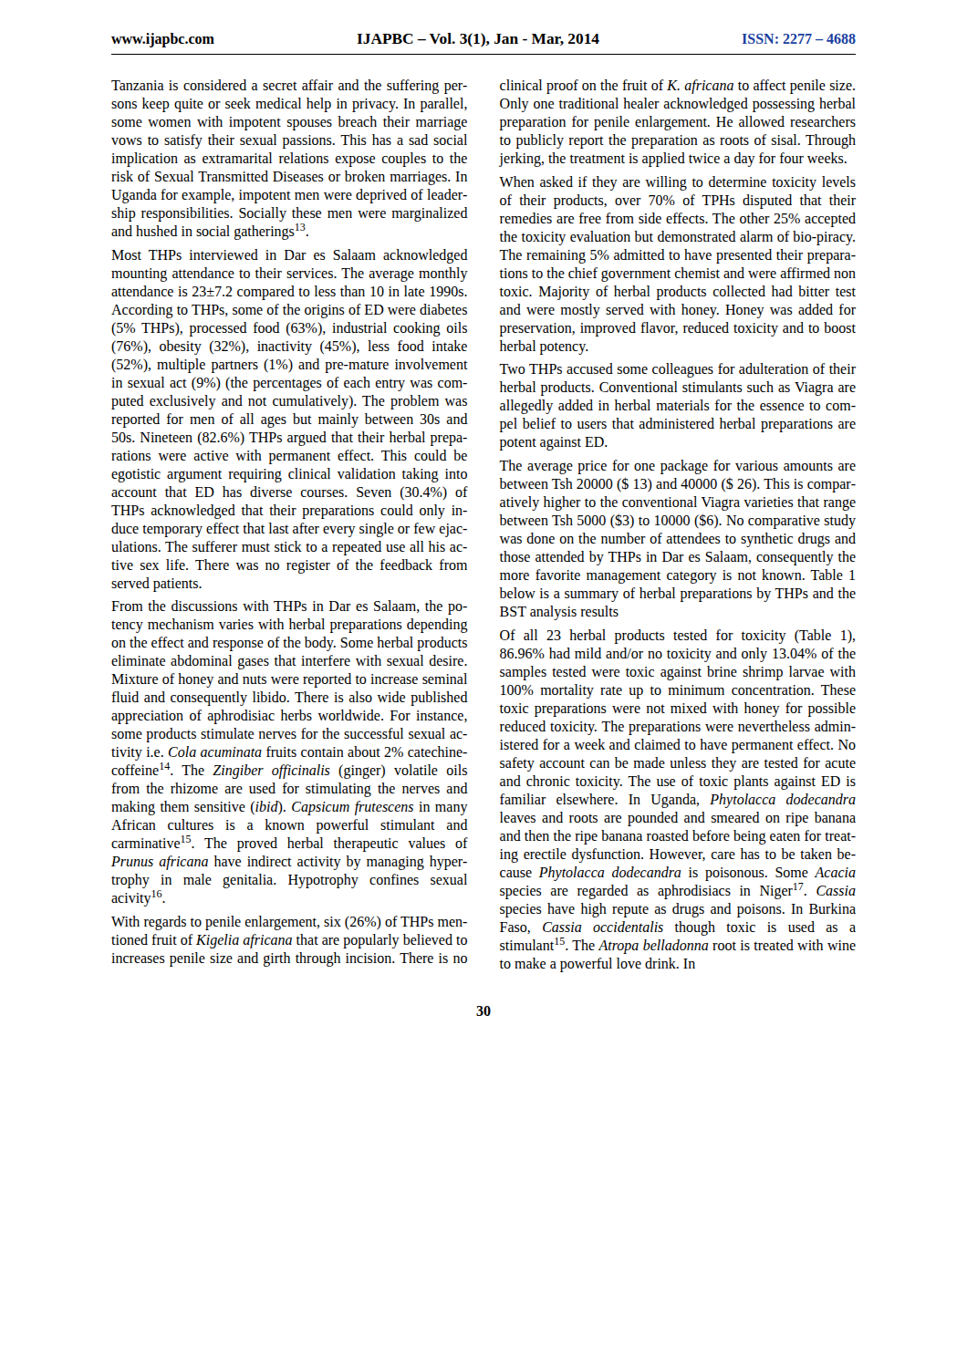www.ijapbc.com IJAPBC – Vol. 3(1), Jan - Mar, 2014 ISSN: 2277 – 4688
Tanzania is considered a secret affair and the suffering persons keep quite or seek medical help in privacy. In parallel, some women with impotent spouses breach their marriage vows to satisfy their sexual passions. This has a sad social implication as extramarital relations expose couples to the risk of Sexual Transmitted Diseases or broken marriages. In Uganda for example, impotent men were deprived of leadership responsibilities. Socially these men were marginalized and hushed in social gatherings13.
Most THPs interviewed in Dar es Salaam acknowledged mounting attendance to their services. The average monthly attendance is 23±7.2 compared to less than 10 in late 1990s. According to THPs, some of the origins of ED were diabetes (5% THPs), processed food (63%), industrial cooking oils (76%), obesity (32%), inactivity (45%), less food intake (52%), multiple partners (1%) and pre-mature involvement in sexual act (9%) (the percentages of each entry was computed exclusively and not cumulatively). The problem was reported for men of all ages but mainly between 30s and 50s. Nineteen (82.6%) THPs argued that their herbal preparations were active with permanent effect. This could be egotistic argument requiring clinical validation taking into account that ED has diverse courses. Seven (30.4%) of THPs acknowledged that their preparations could only induce temporary effect that last after every single or few ejaculations. The sufferer must stick to a repeated use all his active sex life. There was no register of the feedback from served patients.
From the discussions with THPs in Dar es Salaam, the potency mechanism varies with herbal preparations depending on the effect and response of the body. Some herbal products eliminate abdominal gases that interfere with sexual desire. Mixture of honey and nuts were reported to increase seminal fluid and consequently libido. There is also wide published appreciation of aphrodisiac herbs worldwide. For instance, some products stimulate nerves for the successful sexual activity i.e. Cola acuminata fruits contain about 2% catechine-coffeine14. The Zingiber officinalis (ginger) volatile oils from the rhizome are used for stimulating the nerves and making them sensitive (ibid). Capsicum frutescens in many African cultures is a known powerful stimulant and carminative15. The proved herbal therapeutic values of Prunus africana have indirect activity by managing hypertrophy in male genitalia. Hypotrophy confines sexual acivity16.
With regards to penile enlargement, six (26%) of THPs mentioned fruit of Kigelia africana that are popularly believed to increases penile size and girth through incision. There is no clinical proof on the fruit of K. africana to affect penile size. Only one traditional healer acknowledged possessing herbal preparation for penile enlargement. He allowed researchers to publicly report the preparation as roots of sisal. Through jerking, the treatment is applied twice a day for four weeks.
When asked if they are willing to determine toxicity levels of their products, over 70% of TPHs disputed that their remedies are free from side effects. The other 25% accepted the toxicity evaluation but demonstrated alarm of bio-piracy. The remaining 5% admitted to have presented their preparations to the chief government chemist and were affirmed non toxic. Majority of herbal products collected had bitter test and were mostly served with honey. Honey was added for preservation, improved flavor, reduced toxicity and to boost herbal potency.
Two THPs accused some colleagues for adulteration of their herbal products. Conventional stimulants such as Viagra are allegedly added in herbal materials for the essence to compel belief to users that administered herbal preparations are potent against ED.
The average price for one package for various amounts are between Tsh 20000 ($ 13) and 40000 ($ 26). This is comparatively higher to the conventional Viagra varieties that range between Tsh 5000 ($3) to 10000 ($6). No comparative study was done on the number of attendees to synthetic drugs and those attended by THPs in Dar es Salaam, consequently the more favorite management category is not known. Table 1 below is a summary of herbal preparations by THPs and the BST analysis results
Of all 23 herbal products tested for toxicity (Table 1), 86.96% had mild and/or no toxicity and only 13.04% of the samples tested were toxic against brine shrimp larvae with 100% mortality rate up to minimum concentration. These toxic preparations were not mixed with honey for possible reduced toxicity. The preparations were nevertheless administered for a week and claimed to have permanent effect. No safety account can be made unless they are tested for acute and chronic toxicity. The use of toxic plants against ED is familiar elsewhere. In Uganda, Phytolacca dodecandra leaves and roots are pounded and smeared on ripe banana and then the ripe banana roasted before being eaten for treating erectile dysfunction. However, care has to be taken because Phytolacca dodecandra is poisonous. Some Acacia species are regarded as aphrodisiacs in Niger17. Cassia species have high repute as drugs and poisons. In Burkina Faso, Cassia occidentalis though toxic is used as a stimulant15. The Atropa belladonna root is treated with wine to make a powerful love drink. In
30